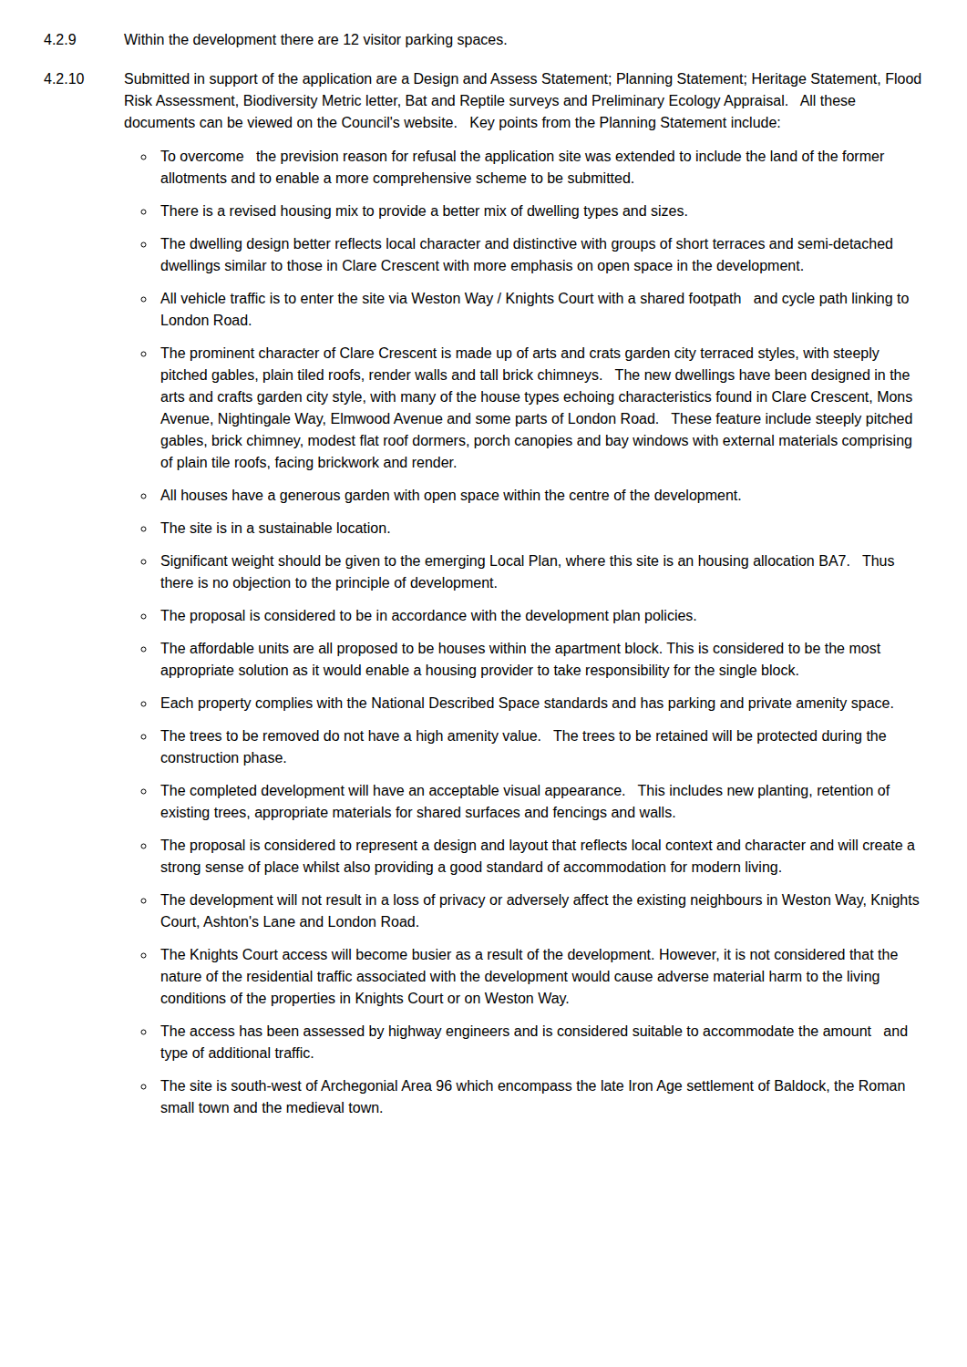4.2.9
Within the development there are 12 visitor parking spaces.
4.2.10
Submitted in support of the application are a Design and Assess Statement; Planning Statement; Heritage Statement, Flood Risk Assessment, Biodiversity Metric letter, Bat and Reptile surveys and Preliminary Ecology Appraisal. All these documents can be viewed on the Council's website. Key points from the Planning Statement include:
To overcome the prevision reason for refusal the application site was extended to include the land of the former allotments and to enable a more comprehensive scheme to be submitted.
There is a revised housing mix to provide a better mix of dwelling types and sizes.
The dwelling design better reflects local character and distinctive with groups of short terraces and semi-detached dwellings similar to those in Clare Crescent with more emphasis on open space in the development.
All vehicle traffic is to enter the site via Weston Way / Knights Court with a shared footpath and cycle path linking to London Road.
The prominent character of Clare Crescent is made up of arts and crats garden city terraced styles, with steeply pitched gables, plain tiled roofs, render walls and tall brick chimneys. The new dwellings have been designed in the arts and crafts garden city style, with many of the house types echoing characteristics found in Clare Crescent, Mons Avenue, Nightingale Way, Elmwood Avenue and some parts of London Road. These feature include steeply pitched gables, brick chimney, modest flat roof dormers, porch canopies and bay windows with external materials comprising of plain tile roofs, facing brickwork and render.
All houses have a generous garden with open space within the centre of the development.
The site is in a sustainable location.
Significant weight should be given to the emerging Local Plan, where this site is an housing allocation BA7. Thus there is no objection to the principle of development.
The proposal is considered to be in accordance with the development plan policies.
The affordable units are all proposed to be houses within the apartment block. This is considered to be the most appropriate solution as it would enable a housing provider to take responsibility for the single block.
Each property complies with the National Described Space standards and has parking and private amenity space.
The trees to be removed do not have a high amenity value. The trees to be retained will be protected during the construction phase.
The completed development will have an acceptable visual appearance. This includes new planting, retention of existing trees, appropriate materials for shared surfaces and fencings and walls.
The proposal is considered to represent a design and layout that reflects local context and character and will create a strong sense of place whilst also providing a good standard of accommodation for modern living.
The development will not result in a loss of privacy or adversely affect the existing neighbours in Weston Way, Knights Court, Ashton's Lane and London Road.
The Knights Court access will become busier as a result of the development. However, it is not considered that the nature of the residential traffic associated with the development would cause adverse material harm to the living conditions of the properties in Knights Court or on Weston Way.
The access has been assessed by highway engineers and is considered suitable to accommodate the amount and type of additional traffic.
The site is south-west of Archegonial Area 96 which encompass the late Iron Age settlement of Baldock, the Roman small town and the medieval town.